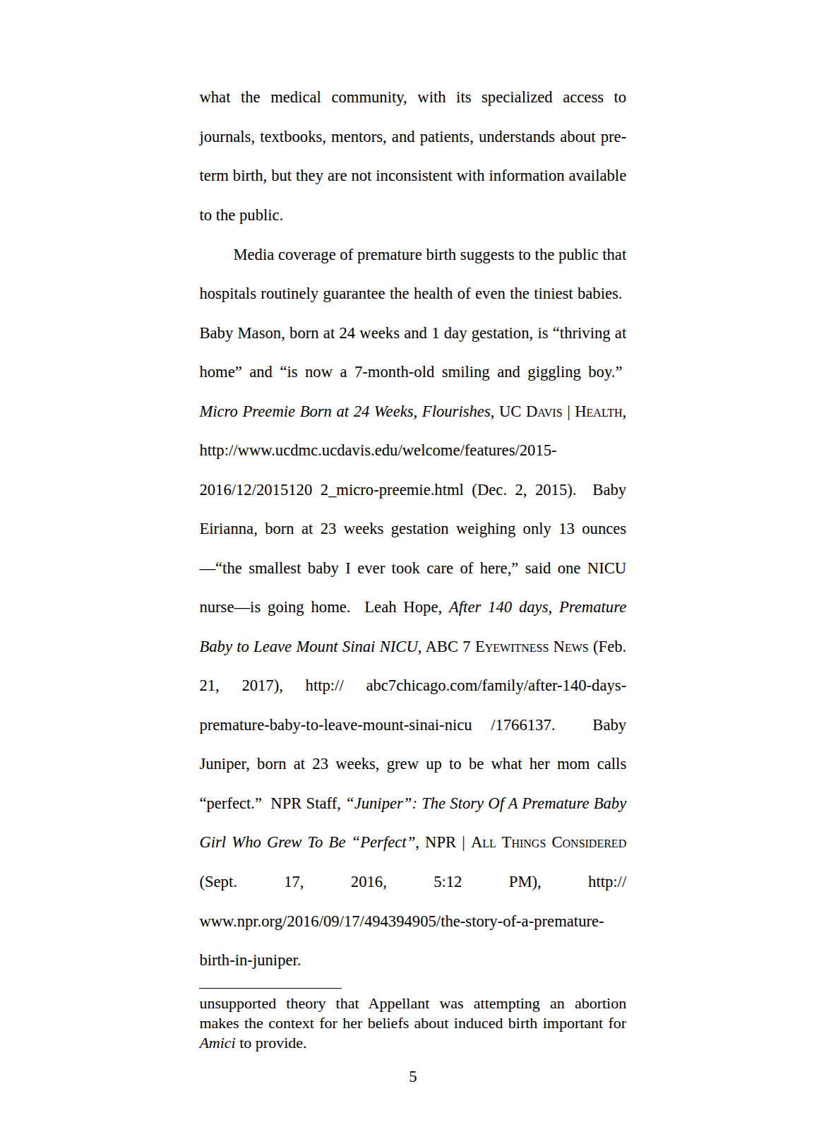what the medical community, with its specialized access to journals, textbooks, mentors, and patients, understands about pre-term birth, but they are not inconsistent with information available to the public.
Media coverage of premature birth suggests to the public that hospitals routinely guarantee the health of even the tiniest babies. Baby Mason, born at 24 weeks and 1 day gestation, is “thriving at home” and “is now a 7-month-old smiling and giggling boy.” Micro Preemie Born at 24 Weeks, Flourishes, UC Davis | Health, http://www.ucdmc.ucdavis.edu/welcome/features/2015-2016/12/2015120 2_micro-preemie.html (Dec. 2, 2015). Baby Eirianna, born at 23 weeks gestation weighing only 13 ounces—“the smallest baby I ever took care of here,” said one NICU nurse—is going home. Leah Hope, After 140 days, Premature Baby to Leave Mount Sinai NICU, ABC 7 Eyewitness News (Feb. 21, 2017), http:// abc7chicago.com/family/after-140-days-premature-baby-to-leave-mount-sinai-nicu /1766137. Baby Juniper, born at 23 weeks, grew up to be what her mom calls “perfect.” NPR Staff, “Juniper”: The Story Of A Premature Baby Girl Who Grew To Be “Perfect”, NPR | All Things Considered (Sept. 17, 2016, 5:12 PM), http:// www.npr.org/2016/09/17/494394905/the-story-of-a-premature-birth-in-juniper.
unsupported theory that Appellant was attempting an abortion makes the context for her beliefs about induced birth important for Amici to provide.
5